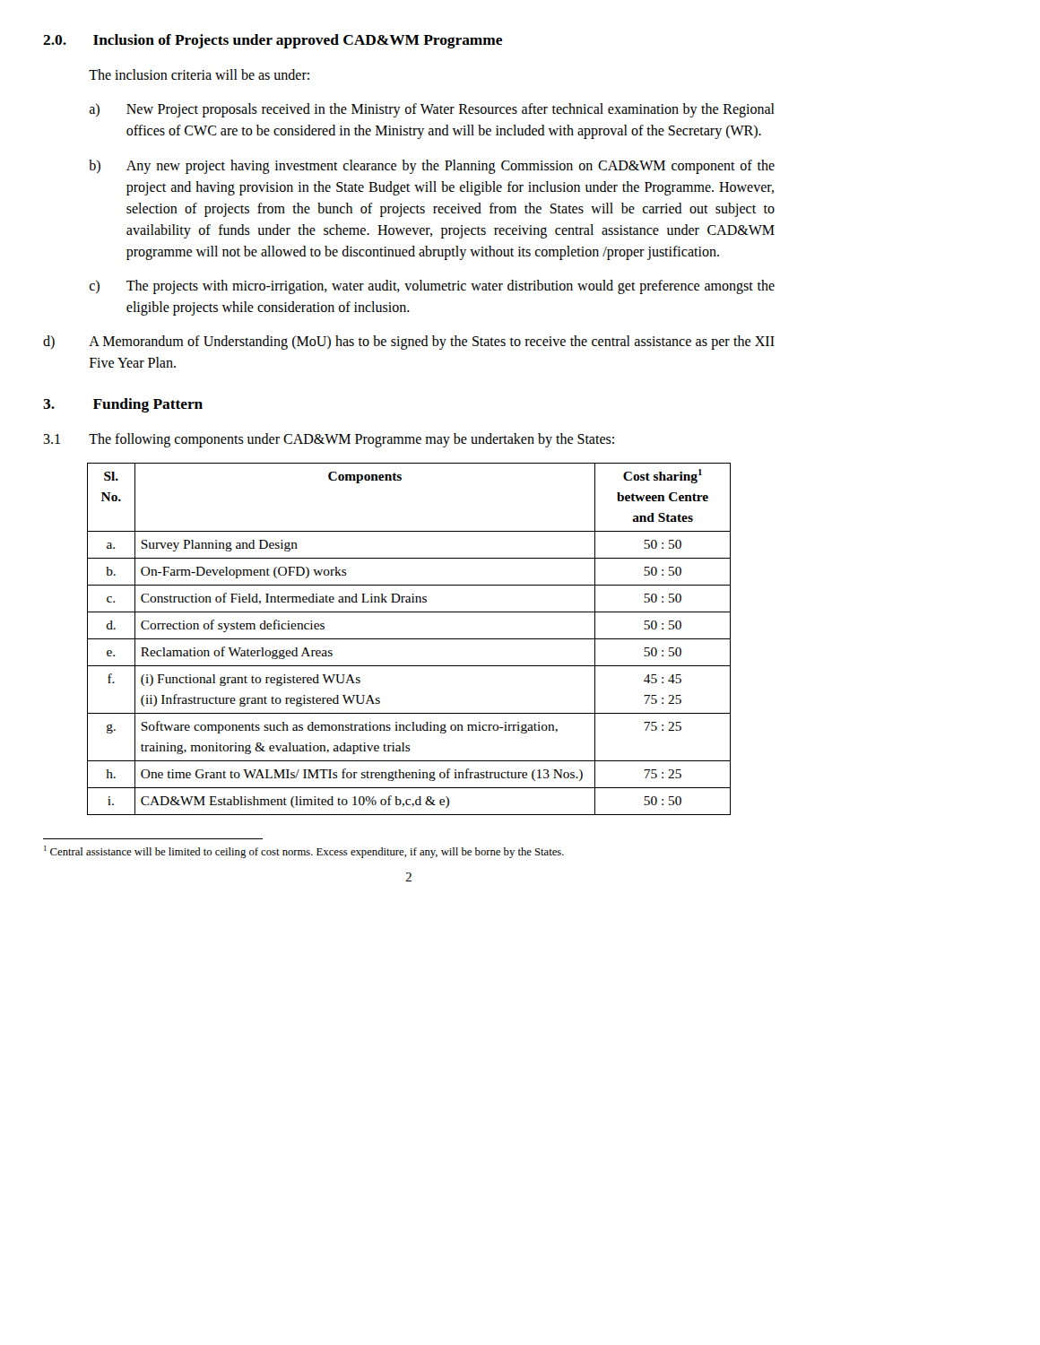2.0. Inclusion of Projects under approved CAD&WM Programme
The inclusion criteria will be as under:
a)
New Project proposals received in the Ministry of Water Resources after technical examination by the Regional offices of CWC are to be considered in the Ministry and will be included with approval of the Secretary (WR).
b)
Any new project having investment clearance by the Planning Commission on CAD&WM component of the project and having provision in the State Budget will be eligible for inclusion under the Programme. However, selection of projects from the bunch of projects received from the States will be carried out subject to availability of funds under the scheme. However, projects receiving central assistance under CAD&WM programme will not be allowed to be discontinued abruptly without its completion /proper justification.
c)
The projects with micro-irrigation, water audit, volumetric water distribution would get preference amongst the eligible projects while consideration of inclusion.
d)
A Memorandum of Understanding (MoU) has to be signed by the States to receive the central assistance as per the XII Five Year Plan.
3. Funding Pattern
3.1
The following components under CAD&WM Programme may be undertaken by the States:
| Sl. No. | Components | Cost sharing 1 between Centre and States |
| --- | --- | --- |
| a. | Survey Planning and Design | 50 : 50 |
| b. | On-Farm-Development (OFD) works | 50 : 50 |
| c. | Construction of Field, Intermediate and Link Drains | 50 : 50 |
| d. | Correction of system deficiencies | 50 : 50 |
| e. | Reclamation of Waterlogged Areas | 50 : 50 |
| f. | (i) Functional grant to registered WUAs (ii) Infrastructure grant to registered WUAs | 45 : 45 75 : 25 |
| g. | Software components such as demonstrations including on micro-irrigation, training, monitoring & evaluation, adaptive trials | 75 : 25 |
| h. | One time Grant to WALMIs/ IMTIs for strengthening of infrastructure (13 Nos.) | 75 : 25 |
| i. | CAD&WM Establishment (limited to 10% of b,c,d & e) | 50 : 50 |
1 Central assistance will be limited to ceiling of cost norms. Excess expenditure, if any, will be borne by the States.
2